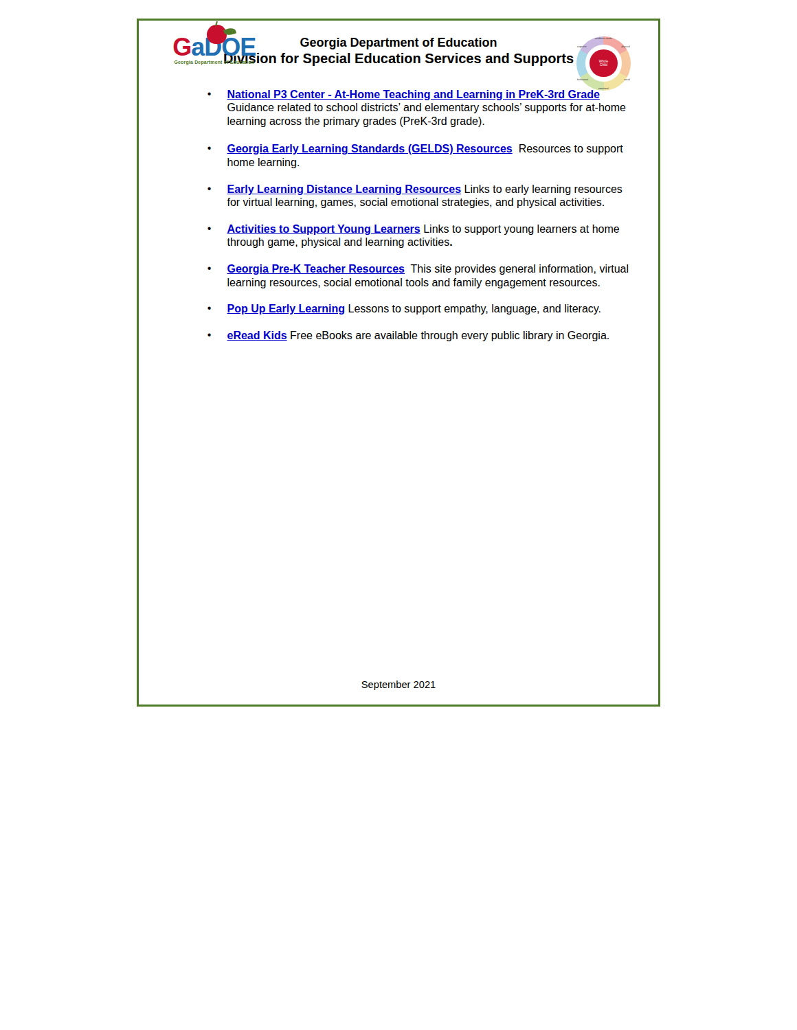GaDOE
Georgia Department of Education
Georgia Department of Education
Division for Special Education Services and Supports
academic needs physical social emotional behavioral cognitive
Whole
Child
National P3 Center - At-Home Teaching and Learning in PreK-3rd Grade Guidance related to school districts’ and elementary schools’ supports for at-home learning across the primary grades (PreK-3rd grade).
Georgia Early Learning Standards (GELDS) Resources Resources to support home learning.
Early Learning Distance Learning Resources Links to early learning resources for virtual learning, games, social emotional strategies, and physical activities.
Activities to Support Young Learners Links to support young learners at home through game, physical and learning activities.
Georgia Pre-K Teacher Resources This site provides general information, virtual learning resources, social emotional tools and family engagement resources.
Pop Up Early Learning Lessons to support empathy, language, and literacy.
eRead Kids Free eBooks are available through every public library in Georgia.
September 2021